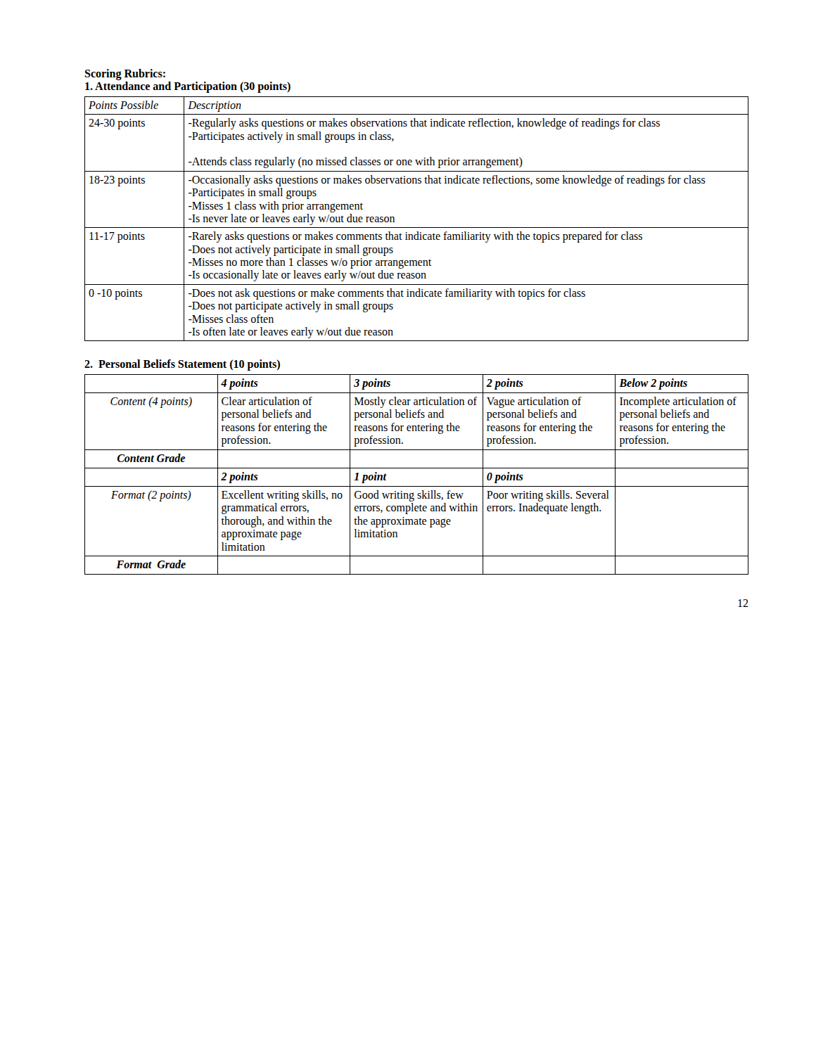Scoring Rubrics:
1. Attendance and Participation (30 points)
| Points Possible | Description |
| 24-30 points | -Regularly asks questions or makes observations that indicate reflection, knowledge of readings for class -Participates actively in small groups in class, -Attends class regularly (no missed classes or one with prior arrangement) |
| 18-23 points | -Occasionally asks questions or makes observations that indicate reflections, some knowledge of readings for class -Participates in small groups -Misses 1 class with prior arrangement -Is never late or leaves early w/out due reason |
| 11-17 points | -Rarely asks questions or makes comments that indicate familiarity with the topics prepared for class -Does not actively participate in small groups -Misses no more than 1 classes w/o prior arrangement -Is occasionally late or leaves early w/out due reason |
| 0 -10 points | -Does not ask questions or make comments that indicate familiarity with topics for class -Does not participate actively in small groups -Misses class often -Is often late or leaves early w/out due reason |
2. Personal Beliefs Statement (10 points)
| | 4 points | 3 points | 2 points | Below 2 points |
| Content (4 points) | Clear articulation of personal beliefs and reasons for entering the profession. | Mostly clear articulation of personal beliefs and reasons for entering the profession. | Vague articulation of personal beliefs and reasons for entering the profession. | Incomplete articulation of personal beliefs and reasons for entering the profession. |
| Content Grade | | | | |
| | 2 points | 1 point | 0 points | |
| Format (2 points) | Excellent writing skills, no grammatical errors, thorough, and within the approximate page limitation | Good writing skills, few errors, complete and within the approximate page limitation | Poor writing skills. Several errors. Inadequate length. | |
| Format Grade | | | | |
12